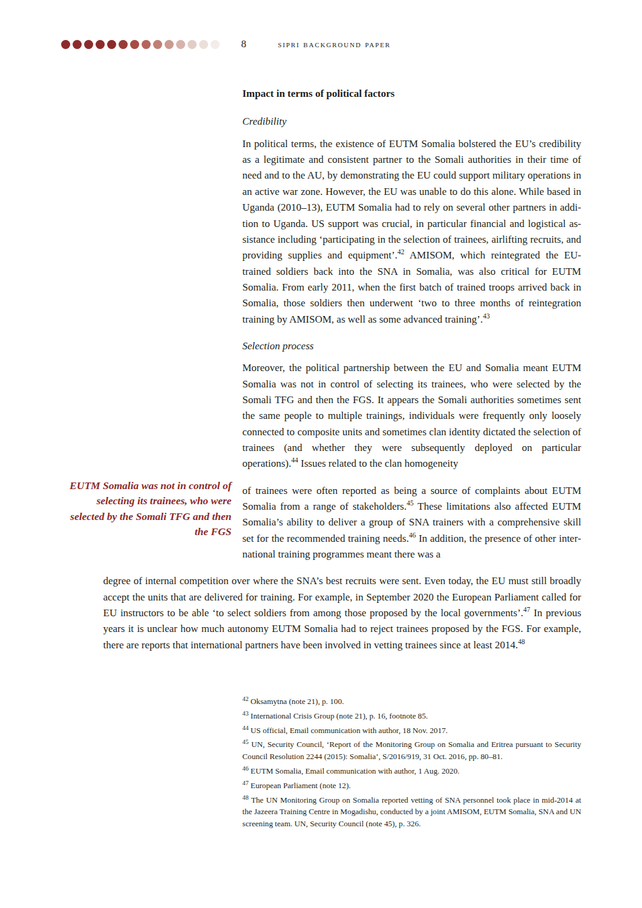8
sipri background paper
EUTM Somalia was not in control of selecting its trainees, who were selected by the Somali TFG and then the FGS
Impact in terms of political factors
Credibility
In political terms, the existence of EUTM Somalia bolstered the EU’s credibility as a legitimate and consistent partner to the Somali authorities in their time of need and to the AU, by demonstrating the EU could support military operations in an active war zone. However, the EU was unable to do this alone. While based in Uganda (2010–13), EUTM Somalia had to rely on several other partners in addition to Uganda. US support was crucial, in particular financial and logistical assistance including ‘participating in the selection of trainees, airlifting recruits, and providing supplies and equipment’.42 AMISOM, which reintegrated the EU-trained soldiers back into the SNA in Somalia, was also critical for EUTM Somalia. From early 2011, when the first batch of trained troops arrived back in Somalia, those soldiers then underwent ‘two to three months of reintegration training by AMISOM, as well as some advanced training’.43
Selection process
Moreover, the political partnership between the EU and Somalia meant EUTM Somalia was not in control of selecting its trainees, who were selected by the Somali TFG and then the FGS. It appears the Somali authorities sometimes sent the same people to multiple trainings, individuals were frequently only loosely connected to composite units and sometimes clan identity dictated the selection of trainees (and whether they were subsequently deployed on particular operations).44 Issues related to the clan homogeneity
of trainees were often reported as being a source of complaints about EUTM Somalia from a range of stakeholders.45 These limitations also affected EUTM Somalia’s ability to deliver a group of SNA trainers with a comprehensive skill set for the recommended training needs.46 In addition, the presence of other international training programmes meant there was a
degree of internal competition over where the SNA’s best recruits were sent. Even today, the EU must still broadly accept the units that are delivered for training. For example, in September 2020 the European Parliament called for EU instructors to be able ‘to select soldiers from among those proposed by the local governments’.47 In previous years it is unclear how much autonomy EUTM Somalia had to reject trainees proposed by the FGS. For example, there are reports that international partners have been involved in vetting trainees since at least 2014.48
42 Oksamytna (note 21), p. 100.
43 International Crisis Group (note 21), p. 16, footnote 85.
44 US official, Email communication with author, 18 Nov. 2017.
45 UN, Security Council, ‘Report of the Monitoring Group on Somalia and Eritrea pursuant to Security Council Resolution 2244 (2015): Somalia’, S/2016/919, 31 Oct. 2016, pp. 80–81.
46 EUTM Somalia, Email communication with author, 1 Aug. 2020.
47 European Parliament (note 12).
48 The UN Monitoring Group on Somalia reported vetting of SNA personnel took place in mid-2014 at the Jazeera Training Centre in Mogadishu, conducted by a joint AMISOM, EUTM Somalia, SNA and UN screening team. UN, Security Council (note 45), p. 326.